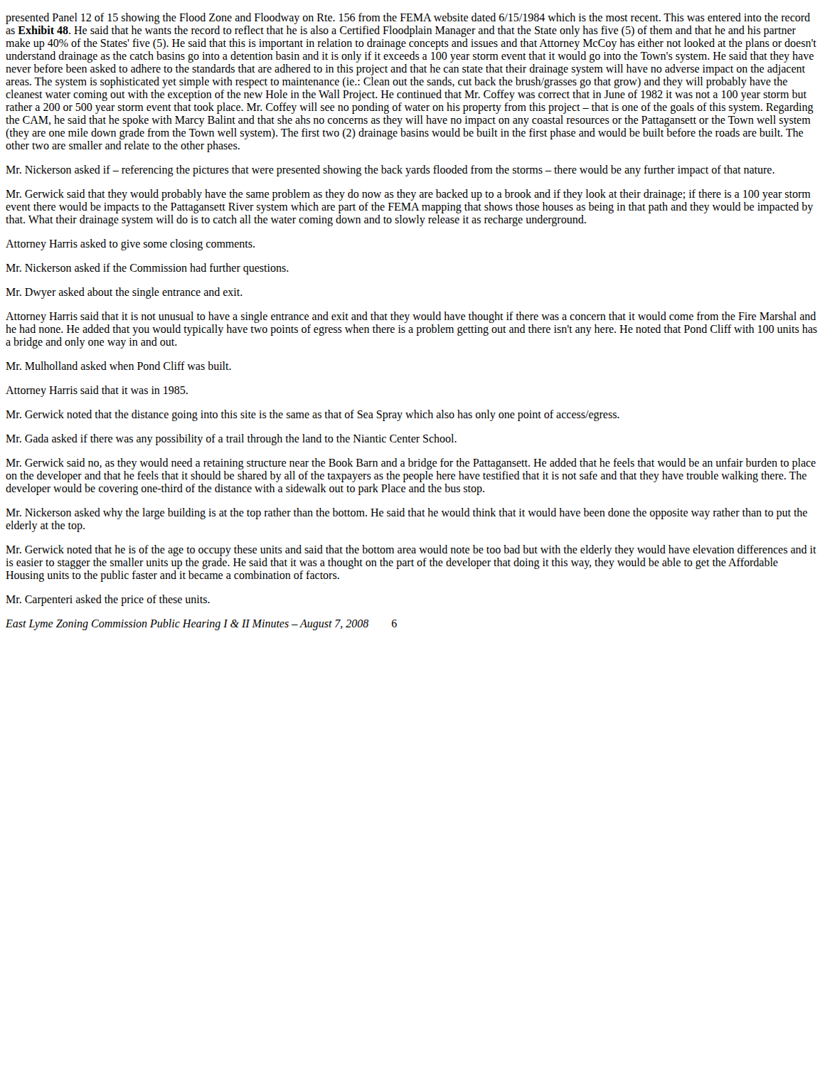presented Panel 12 of 15 showing the Flood Zone and Floodway on Rte. 156 from the FEMA website dated 6/15/1984 which is the most recent. This was entered into the record as Exhibit 48. He said that he wants the record to reflect that he is also a Certified Floodplain Manager and that the State only has five (5) of them and that he and his partner make up 40% of the States' five (5). He said that this is important in relation to drainage concepts and issues and that Attorney McCoy has either not looked at the plans or doesn't understand drainage as the catch basins go into a detention basin and it is only if it exceeds a 100 year storm event that it would go into the Town's system. He said that they have never before been asked to adhere to the standards that are adhered to in this project and that he can state that their drainage system will have no adverse impact on the adjacent areas. The system is sophisticated yet simple with respect to maintenance (ie.: Clean out the sands, cut back the brush/grasses go that grow) and they will probably have the cleanest water coming out with the exception of the new Hole in the Wall Project. He continued that Mr. Coffey was correct that in June of 1982 it was not a 100 year storm but rather a 200 or 500 year storm event that took place. Mr. Coffey will see no ponding of water on his property from this project – that is one of the goals of this system. Regarding the CAM, he said that he spoke with Marcy Balint and that she ahs no concerns as they will have no impact on any coastal resources or the Pattagansett or the Town well system (they are one mile down grade from the Town well system). The first two (2) drainage basins would be built in the first phase and would be built before the roads are built. The other two are smaller and relate to the other phases.
Mr. Nickerson asked if – referencing the pictures that were presented showing the back yards flooded from the storms – there would be any further impact of that nature.
Mr. Gerwick said that they would probably have the same problem as they do now as they are backed up to a brook and if they look at their drainage; if there is a 100 year storm event there would be impacts to the Pattagansett River system which are part of the FEMA mapping that shows those houses as being in that path and they would be impacted by that. What their drainage system will do is to catch all the water coming down and to slowly release it as recharge underground.
Attorney Harris asked to give some closing comments.
Mr. Nickerson asked if the Commission had further questions.
Mr. Dwyer asked about the single entrance and exit.
Attorney Harris said that it is not unusual to have a single entrance and exit and that they would have thought if there was a concern that it would come from the Fire Marshal and he had none. He added that you would typically have two points of egress when there is a problem getting out and there isn't any here. He noted that Pond Cliff with 100 units has a bridge and only one way in and out.
Mr. Mulholland asked when Pond Cliff was built.
Attorney Harris said that it was in 1985.
Mr. Gerwick noted that the distance going into this site is the same as that of Sea Spray which also has only one point of access/egress.
Mr. Gada asked if there was any possibility of a trail through the land to the Niantic Center School.
Mr. Gerwick said no, as they would need a retaining structure near the Book Barn and a bridge for the Pattagansett. He added that he feels that would be an unfair burden to place on the developer and that he feels that it should be shared by all of the taxpayers as the people here have testified that it is not safe and that they have trouble walking there. The developer would be covering one-third of the distance with a sidewalk out to park Place and the bus stop.
Mr. Nickerson asked why the large building is at the top rather than the bottom. He said that he would think that it would have been done the opposite way rather than to put the elderly at the top.
Mr. Gerwick noted that he is of the age to occupy these units and said that the bottom area would note be too bad but with the elderly they would have elevation differences and it is easier to stagger the smaller units up the grade. He said that it was a thought on the part of the developer that doing it this way, they would be able to get the Affordable Housing units to the public faster and it became a combination of factors.
Mr. Carpenteri asked the price of these units.
East Lyme Zoning Commission Public Hearing I & II Minutes – August 7, 2008 6